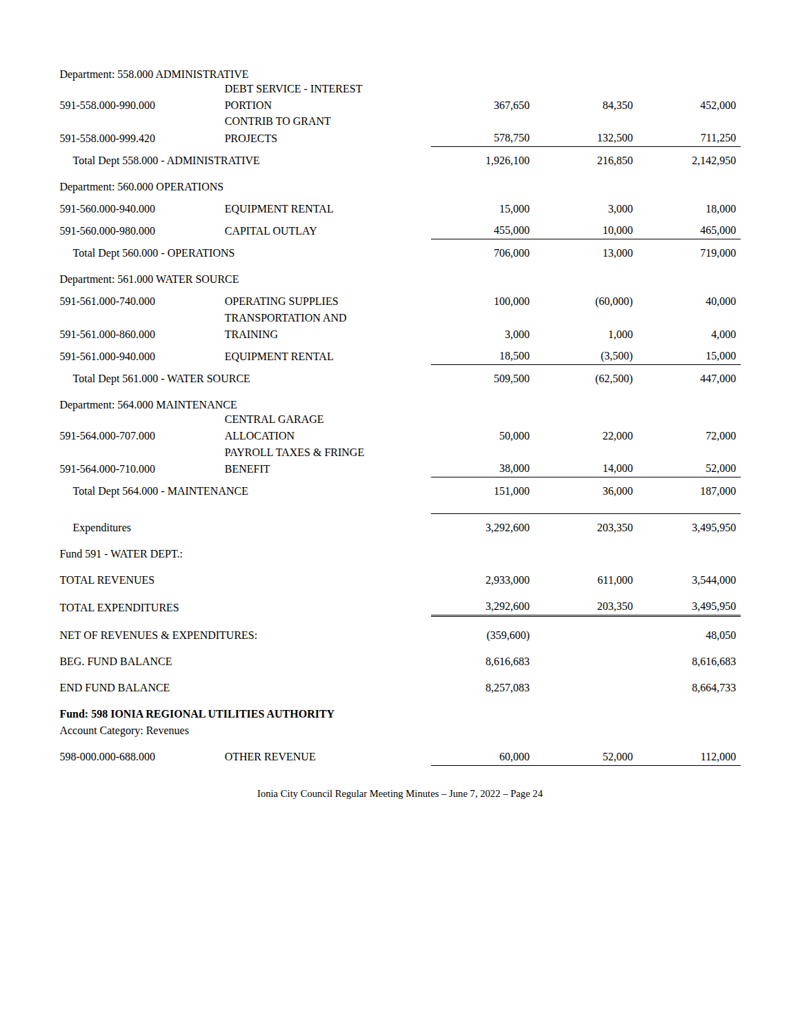| Department: 558.000 ADMINISTRATIVE |
| | DEBT SERVICE - INTEREST | | | |
| 591-558.000-990.000 | PORTION | 367,650 | 84,350 | 452,000 |
| | CONTRIB TO GRANT | | | |
| 591-558.000-999.420 | PROJECTS | 578,750 | 132,500 | 711,250 |
| Total Dept 558.000 - ADMINISTRATIVE | 1,926,100 | 216,850 | 2,142,950 |
| Department: 560.000 OPERATIONS |
| 591-560.000-940.000 | EQUIPMENT RENTAL | 15,000 | 3,000 | 18,000 |
| 591-560.000-980.000 | CAPITAL OUTLAY | 455,000 | 10,000 | 465,000 |
| Total Dept 560.000 - OPERATIONS | 706,000 | 13,000 | 719,000 |
| Department: 561.000 WATER SOURCE |
| 591-561.000-740.000 | OPERATING SUPPLIES | 100,000 | (60,000) | 40,000 |
| | TRANSPORTATION AND | | | |
| 591-561.000-860.000 | TRAINING | 3,000 | 1,000 | 4,000 |
| 591-561.000-940.000 | EQUIPMENT RENTAL | 18,500 | (3,500) | 15,000 |
| Total Dept 561.000 - WATER SOURCE | 509,500 | (62,500) | 447,000 |
| Department: 564.000 MAINTENANCE |
| | CENTRAL GARAGE | | | |
| 591-564.000-707.000 | ALLOCATION | 50,000 | 22,000 | 72,000 |
| | PAYROLL TAXES & FRINGE | | | |
| 591-564.000-710.000 | BENEFIT | 38,000 | 14,000 | 52,000 |
| Total Dept 564.000 - MAINTENANCE | 151,000 | 36,000 | 187,000 |
| Expenditures | 3,292,600 | 203,350 | 3,495,950 |
| Fund 591 - WATER DEPT.: | | | |
| TOTAL REVENUES | 2,933,000 | 611,000 | 3,544,000 |
| TOTAL EXPENDITURES | 3,292,600 | 203,350 | 3,495,950 |
| NET OF REVENUES & EXPENDITURES: | (359,600) | | 48,050 |
| BEG. FUND BALANCE | 8,616,683 | | 8,616,683 |
| END FUND BALANCE | 8,257,083 | | 8,664,733 |
| Fund: 598 IONIA REGIONAL UTILITIES AUTHORITY |
| Account Category: Revenues |
| 598-000.000-688.000 | OTHER REVENUE | 60,000 | 52,000 | 112,000 |
Ionia City Council Regular Meeting Minutes – June 7, 2022 – Page 24